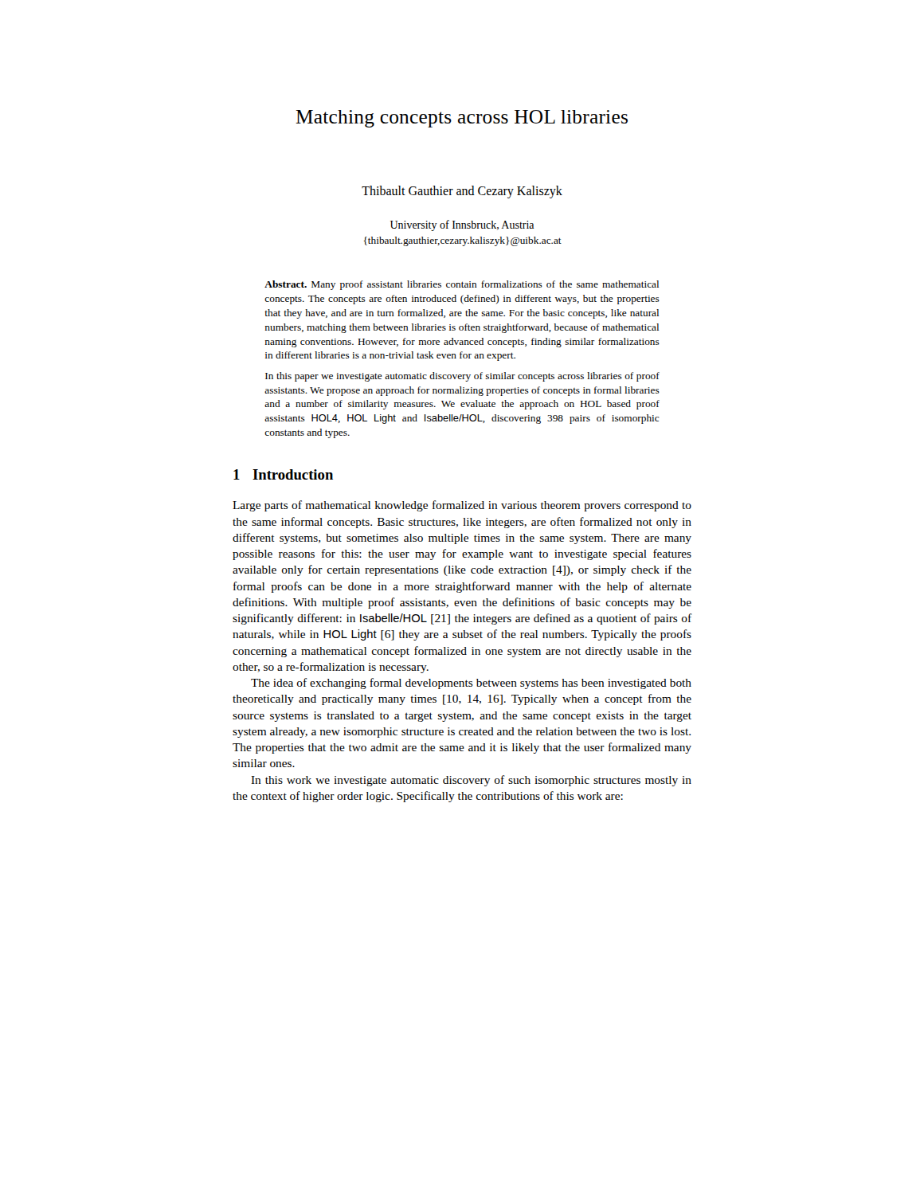Matching concepts across HOL libraries
Thibault Gauthier and Cezary Kaliszyk
University of Innsbruck, Austria
{thibault.gauthier,cezary.kaliszyk}@uibk.ac.at
Abstract. Many proof assistant libraries contain formalizations of the same mathematical concepts. The concepts are often introduced (defined) in different ways, but the properties that they have, and are in turn formalized, are the same. For the basic concepts, like natural numbers, matching them between libraries is often straightforward, because of mathematical naming conventions. However, for more advanced concepts, finding similar formalizations in different libraries is a non-trivial task even for an expert.
In this paper we investigate automatic discovery of similar concepts across libraries of proof assistants. We propose an approach for normalizing properties of concepts in formal libraries and a number of similarity measures. We evaluate the approach on HOL based proof assistants HOL4, HOL Light and Isabelle/HOL, discovering 398 pairs of isomorphic constants and types.
1 Introduction
Large parts of mathematical knowledge formalized in various theorem provers correspond to the same informal concepts. Basic structures, like integers, are often formalized not only in different systems, but sometimes also multiple times in the same system. There are many possible reasons for this: the user may for example want to investigate special features available only for certain representations (like code extraction [4]), or simply check if the formal proofs can be done in a more straightforward manner with the help of alternate definitions. With multiple proof assistants, even the definitions of basic concepts may be significantly different: in Isabelle/HOL [21] the integers are defined as a quotient of pairs of naturals, while in HOL Light [6] they are a subset of the real numbers. Typically the proofs concerning a mathematical concept formalized in one system are not directly usable in the other, so a re-formalization is necessary.
The idea of exchanging formal developments between systems has been investigated both theoretically and practically many times [10, 14, 16]. Typically when a concept from the source systems is translated to a target system, and the same concept exists in the target system already, a new isomorphic structure is created and the relation between the two is lost. The properties that the two admit are the same and it is likely that the user formalized many similar ones.
In this work we investigate automatic discovery of such isomorphic structures mostly in the context of higher order logic. Specifically the contributions of this work are: